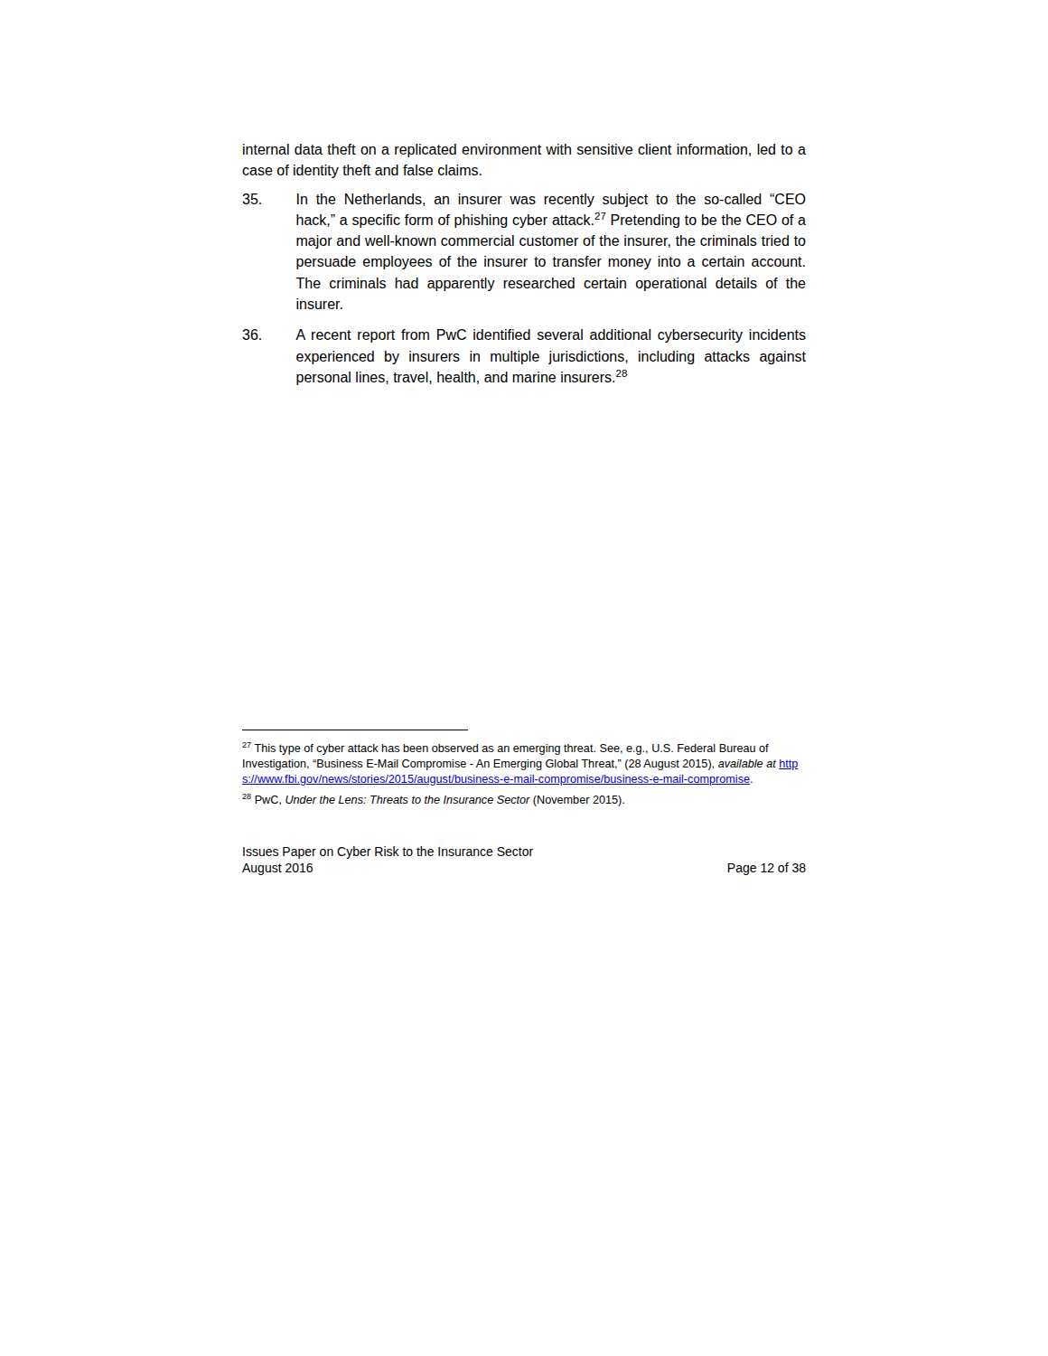internal data theft on a replicated environment with sensitive client information, led to a case of identity theft and false claims.
35.
In the Netherlands, an insurer was recently subject to the so-called “CEO hack,” a specific form of phishing cyber attack.27 Pretending to be the CEO of a major and well-known commercial customer of the insurer, the criminals tried to persuade employees of the insurer to transfer money into a certain account. The criminals had apparently researched certain operational details of the insurer.
36.
A recent report from PwC identified several additional cybersecurity incidents experienced by insurers in multiple jurisdictions, including attacks against personal lines, travel, health, and marine insurers.28
27 This type of cyber attack has been observed as an emerging threat. See, e.g., U.S. Federal Bureau of Investigation, “Business E-Mail Compromise - An Emerging Global Threat,” (28 August 2015), available at https://www.fbi.gov/news/stories/2015/august/business-e-mail-compromise/business-e-mail-compromise.
28 PwC, Under the Lens: Threats to the Insurance Sector (November 2015).
Issues Paper on Cyber Risk to the Insurance Sector
August 2016
Page 12 of 38